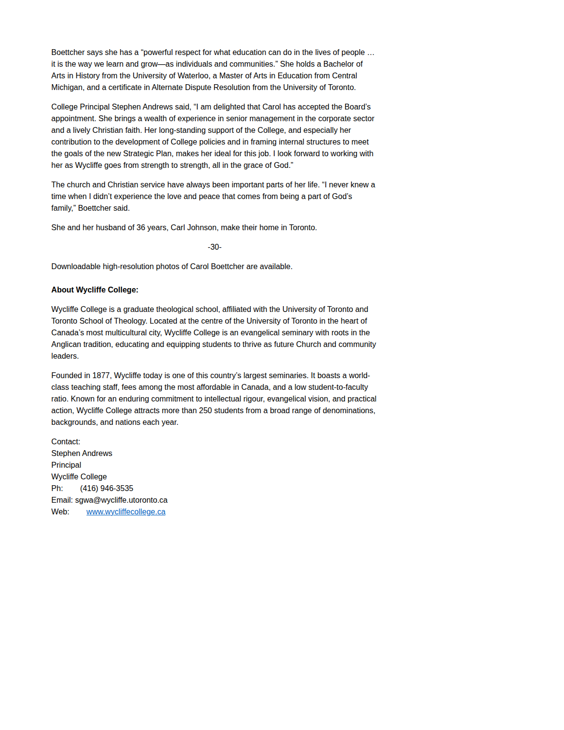Boettcher says she has a “powerful respect for what education can do in the lives of people … it is the way we learn and grow—as individuals and communities.” She holds a Bachelor of Arts in History from the University of Waterloo, a Master of Arts in Education from Central Michigan, and a certificate in Alternate Dispute Resolution from the University of Toronto.
College Principal Stephen Andrews said, “I am delighted that Carol has accepted the Board’s appointment. She brings a wealth of experience in senior management in the corporate sector and a lively Christian faith. Her long-standing support of the College, and especially her contribution to the development of College policies and in framing internal structures to meet the goals of the new Strategic Plan, makes her ideal for this job. I look forward to working with her as Wycliffe goes from strength to strength, all in the grace of God.”
The church and Christian service have always been important parts of her life. “I never knew a time when I didn’t experience the love and peace that comes from being a part of God’s family,” Boettcher said.
She and her husband of 36 years, Carl Johnson, make their home in Toronto.
-30-
Downloadable high-resolution photos of Carol Boettcher are available.
About Wycliffe College:
Wycliffe College is a graduate theological school, affiliated with the University of Toronto and Toronto School of Theology. Located at the centre of the University of Toronto in the heart of Canada’s most multicultural city, Wycliffe College is an evangelical seminary with roots in the Anglican tradition, educating and equipping students to thrive as future Church and community leaders.
Founded in 1877, Wycliffe today is one of this country’s largest seminaries. It boasts a world-class teaching staff, fees among the most affordable in Canada, and a low student-to-faculty ratio. Known for an enduring commitment to intellectual rigour, evangelical vision, and practical action, Wycliffe College attracts more than 250 students from a broad range of denominations, backgrounds, and nations each year.
Contact:
Stephen Andrews
Principal
Wycliffe College
Ph: (416) 946-3535
Email: sgwa@wycliffe.utoronto.ca
Web: www.wycliffecollege.ca